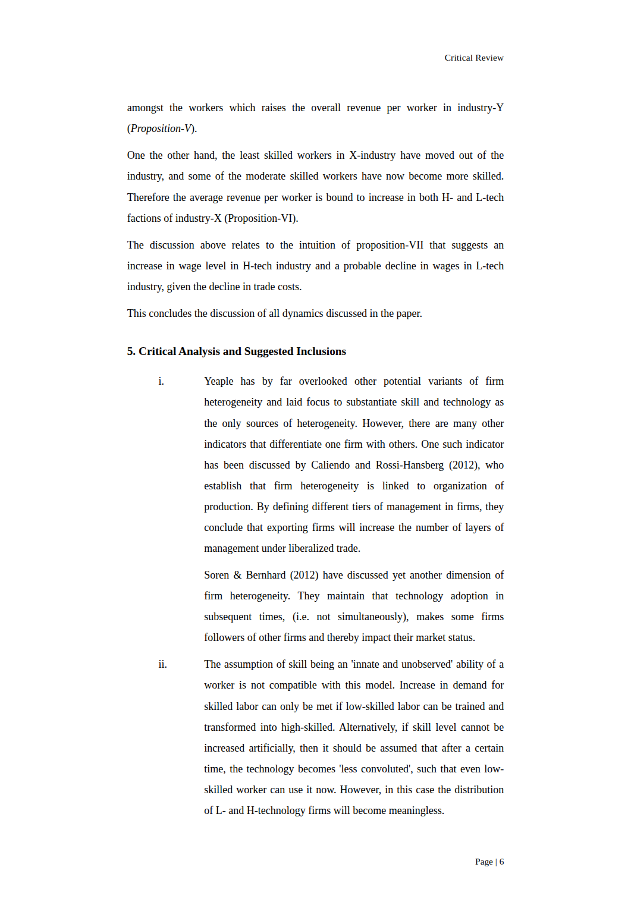Critical Review
amongst the workers which raises the overall revenue per worker in industry-Y (Proposition-V).
One the other hand, the least skilled workers in X-industry have moved out of the industry, and some of the moderate skilled workers have now become more skilled. Therefore the average revenue per worker is bound to increase in both H- and L-tech factions of industry-X (Proposition-VI).
The discussion above relates to the intuition of proposition-VII that suggests an increase in wage level in H-tech industry and a probable decline in wages in L-tech industry, given the decline in trade costs.
This concludes the discussion of all dynamics discussed in the paper.
5. Critical Analysis and Suggested Inclusions
Yeaple has by far overlooked other potential variants of firm heterogeneity and laid focus to substantiate skill and technology as the only sources of heterogeneity. However, there are many other indicators that differentiate one firm with others. One such indicator has been discussed by Caliendo and Rossi-Hansberg (2012), who establish that firm heterogeneity is linked to organization of production. By defining different tiers of management in firms, they conclude that exporting firms will increase the number of layers of management under liberalized trade.
Soren & Bernhard (2012) have discussed yet another dimension of firm heterogeneity. They maintain that technology adoption in subsequent times, (i.e. not simultaneously), makes some firms followers of other firms and thereby impact their market status.
The assumption of skill being an 'innate and unobserved' ability of a worker is not compatible with this model. Increase in demand for skilled labor can only be met if low-skilled labor can be trained and transformed into high-skilled. Alternatively, if skill level cannot be increased artificially, then it should be assumed that after a certain time, the technology becomes 'less convoluted', such that even low-skilled worker can use it now. However, in this case the distribution of L- and H-technology firms will become meaningless.
Page | 6